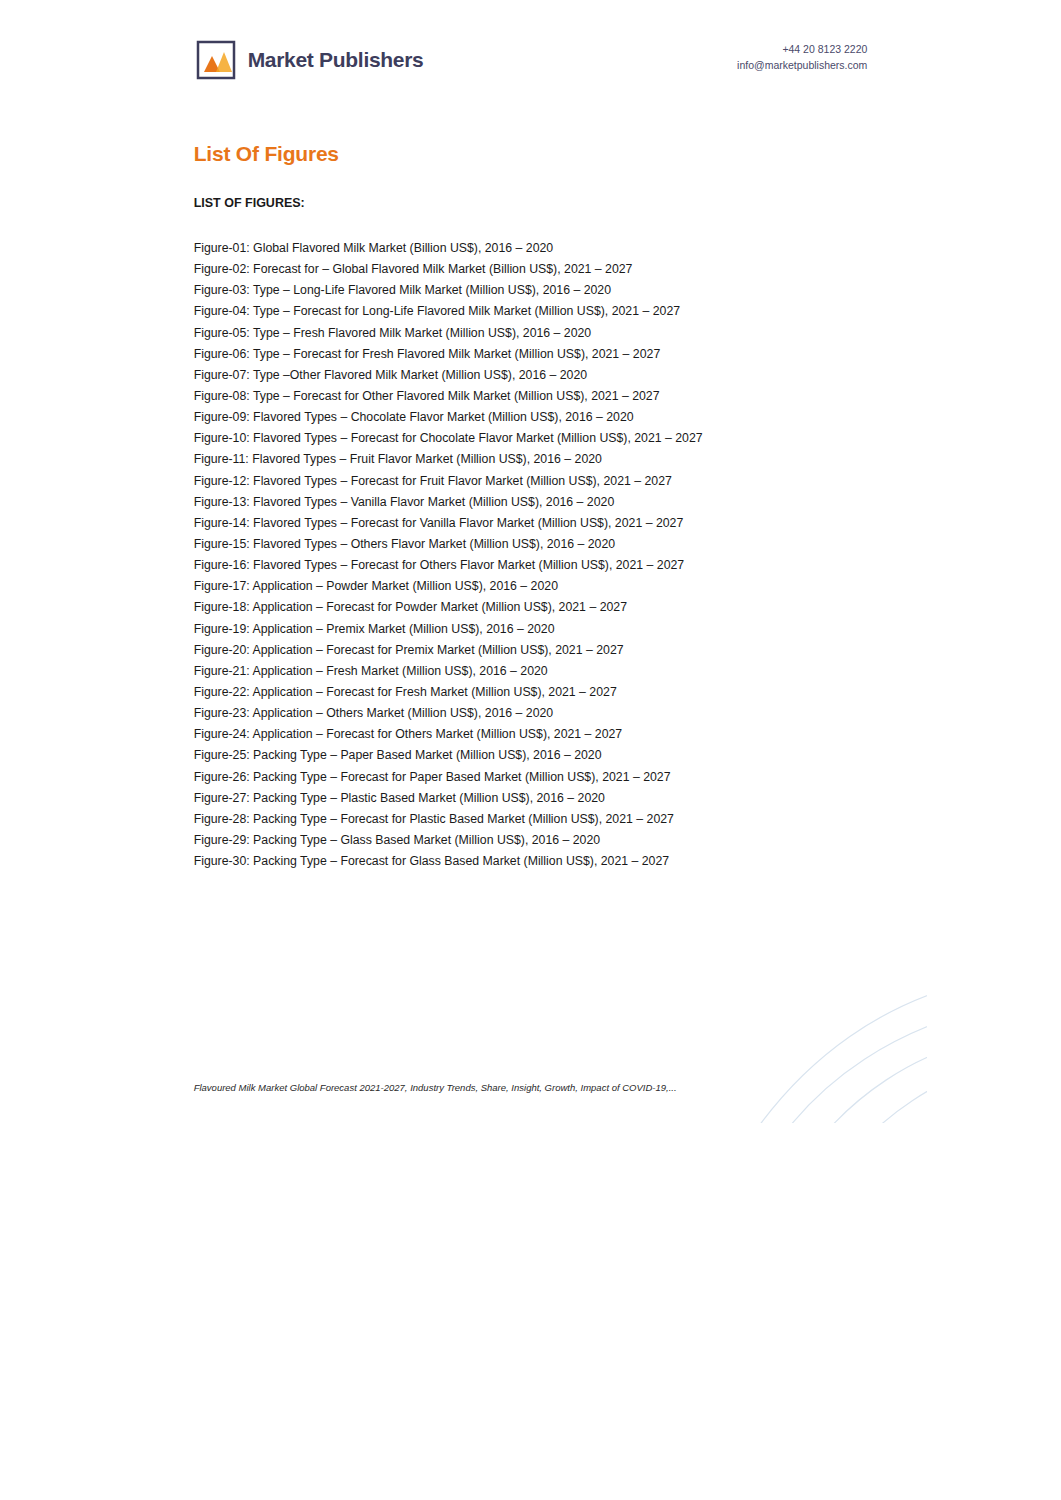Market Publishers
+44 20 8123 2220
info@marketpublishers.com
List Of Figures
LIST OF FIGURES:
Figure-01: Global Flavored Milk Market (Billion US$), 2016 – 2020
Figure-02: Forecast for – Global Flavored Milk Market (Billion US$), 2021 – 2027
Figure-03: Type – Long-Life Flavored Milk Market (Million US$), 2016 – 2020
Figure-04: Type – Forecast for Long-Life Flavored Milk Market (Million US$), 2021 – 2027
Figure-05: Type – Fresh Flavored Milk Market (Million US$), 2016 – 2020
Figure-06: Type – Forecast for Fresh Flavored Milk Market (Million US$), 2021 – 2027
Figure-07: Type –Other Flavored Milk Market (Million US$), 2016 – 2020
Figure-08: Type – Forecast for Other Flavored Milk Market (Million US$), 2021 – 2027
Figure-09: Flavored Types – Chocolate Flavor Market (Million US$), 2016 – 2020
Figure-10: Flavored Types – Forecast for Chocolate Flavor Market (Million US$), 2021 – 2027
Figure-11: Flavored Types – Fruit Flavor Market (Million US$), 2016 – 2020
Figure-12: Flavored Types – Forecast for Fruit Flavor Market (Million US$), 2021 – 2027
Figure-13: Flavored Types – Vanilla Flavor Market (Million US$), 2016 – 2020
Figure-14: Flavored Types – Forecast for Vanilla Flavor Market (Million US$), 2021 – 2027
Figure-15: Flavored Types – Others Flavor Market (Million US$), 2016 – 2020
Figure-16: Flavored Types – Forecast for Others Flavor Market (Million US$), 2021 – 2027
Figure-17: Application – Powder Market (Million US$), 2016 – 2020
Figure-18: Application – Forecast for Powder Market (Million US$), 2021 – 2027
Figure-19: Application – Premix Market (Million US$), 2016 – 2020
Figure-20: Application – Forecast for Premix Market (Million US$), 2021 – 2027
Figure-21: Application – Fresh Market (Million US$), 2016 – 2020
Figure-22: Application – Forecast for Fresh Market (Million US$), 2021 – 2027
Figure-23: Application – Others Market (Million US$), 2016 – 2020
Figure-24: Application – Forecast for Others Market (Million US$), 2021 – 2027
Figure-25: Packing Type – Paper Based Market (Million US$), 2016 – 2020
Figure-26: Packing Type – Forecast for Paper Based Market (Million US$), 2021 – 2027
Figure-27: Packing Type – Plastic Based Market (Million US$), 2016 – 2020
Figure-28: Packing Type – Forecast for Plastic Based Market (Million US$), 2021 – 2027
Figure-29: Packing Type – Glass Based Market (Million US$), 2016 – 2020
Figure-30: Packing Type – Forecast for Glass Based Market (Million US$), 2021 – 2027
Flavoured Milk Market Global Forecast 2021-2027, Industry Trends, Share, Insight, Growth, Impact of COVID-19,...